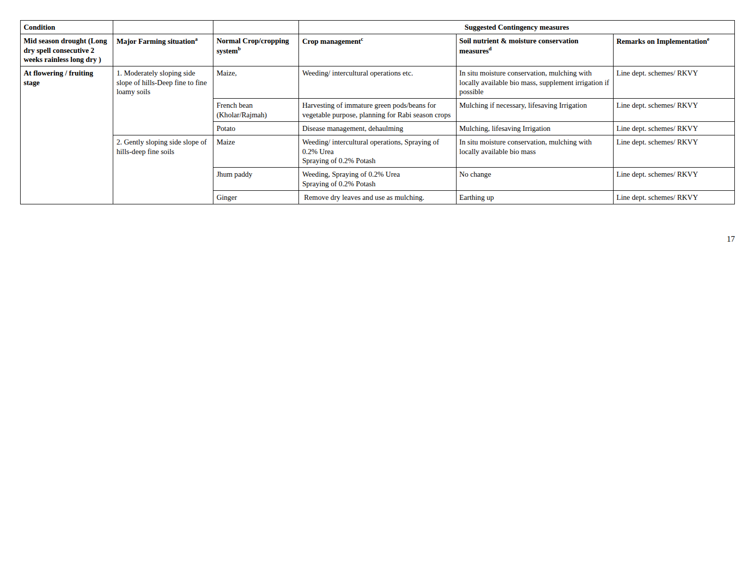| Condition | | | Suggested Contingency measures |
| --- | --- | --- | --- |
| Mid season drought (Long dry spell consecutive 2 weeks rainless long dry ) | Major Farming situation a | Normal Crop/cropping system b | Crop management c | Soil nutrient & moisture conservation measures d | Remarks on Implementation e |
| At flowering / fruiting stage | 1. Moderately sloping side slope of hills-Deep fine to fine loamy soils | Maize, | Weeding/ intercultural operations etc. | In situ moisture conservation, mulching with locally available bio mass, supplement irrigation if possible | Line dept. schemes/ RKVY |
| French bean (Kholar/Rajmah) | Harvesting of immature green pods/beans for vegetable purpose, planning for Rabi season crops | Mulching if necessary, lifesaving Irrigation | Line dept. schemes/ RKVY |
| Potato | Disease management, dehaulming | Mulching, lifesaving Irrigation | Line dept. schemes/ RKVY |
| 2. Gently sloping side slope of hills-deep fine soils | Maize | Weeding/ intercultural operations, Spraying of 0.2% Urea Spraying of 0.2% Potash | In situ moisture conservation, mulching with locally available bio mass | Line dept. schemes/ RKVY |
| Jhum paddy | Weeding, Spraying of 0.2% Urea Spraying of 0.2% Potash | No change | Line dept. schemes/ RKVY |
| Ginger | Remove dry leaves and use as mulching. | Earthing up | Line dept. schemes/ RKVY |
17